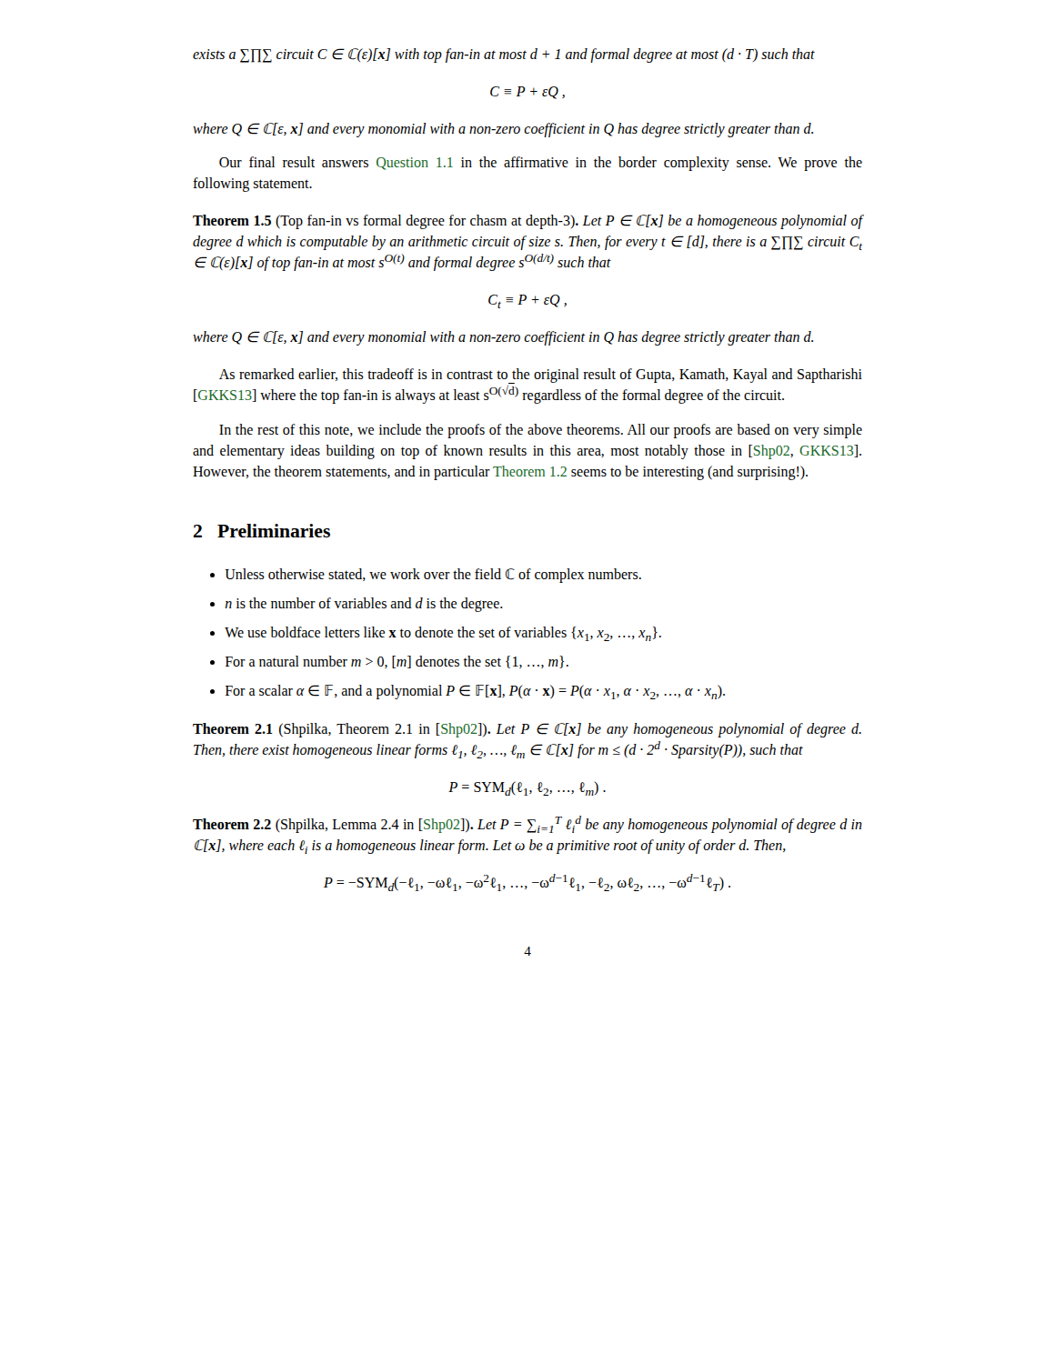exists a ∑∏∑ circuit C ∈ ℂ(ε)[x] with top fan-in at most d + 1 and formal degree at most (d · T) such that
C ≡ P + εQ ,
where Q ∈ ℂ[ε, x] and every monomial with a non-zero coefficient in Q has degree strictly greater than d.
Our final result answers Question 1.1 in the affirmative in the border complexity sense. We prove the following statement.
Theorem 1.5 (Top fan-in vs formal degree for chasm at depth-3). Let P ∈ ℂ[x] be a homogeneous polynomial of degree d which is computable by an arithmetic circuit of size s. Then, for every t ∈ [d], there is a ∑∏∑ circuit Ct ∈ ℂ(ε)[x] of top fan-in at most sO(t) and formal degree sO(d/t) such that
Ct ≡ P + εQ ,
where Q ∈ ℂ[ε, x] and every monomial with a non-zero coefficient in Q has degree strictly greater than d.
As remarked earlier, this tradeoff is in contrast to the original result of Gupta, Kamath, Kayal and Saptharishi [GKKS13] where the top fan-in is always at least sO(√d) regardless of the formal degree of the circuit.
In the rest of this note, we include the proofs of the above theorems. All our proofs are based on very simple and elementary ideas building on top of known results in this area, most notably those in [Shp02, GKKS13]. However, the theorem statements, and in particular Theorem 1.2 seems to be interesting (and surprising!).
2 Preliminaries
Unless otherwise stated, we work over the field ℂ of complex numbers.
n is the number of variables and d is the degree.
We use boldface letters like x to denote the set of variables {x1, x2, …, xn}.
For a natural number m > 0, [m] denotes the set {1, …, m}.
For a scalar α ∈ 𝔽, and a polynomial P ∈ 𝔽[x], P(α · x) = P(α · x1, α · x2, …, α · xn).
Theorem 2.1 (Shpilka, Theorem 2.1 in [Shp02]). Let P ∈ ℂ[x] be any homogeneous polynomial of degree d. Then, there exist homogeneous linear forms ℓ1, ℓ2, …, ℓm ∈ ℂ[x] for m ≤ (d · 2d · Sparsity(P)), such that
P = SYMd(ℓ1, ℓ2, …, ℓm) .
Theorem 2.2 (Shpilka, Lemma 2.4 in [Shp02]). Let P = ∑i=1T ℓid be any homogeneous polynomial of degree d in ℂ[x], where each ℓi is a homogeneous linear form. Let ω be a primitive root of unity of order d. Then,
P = −SYMd(−ℓ1, −ωℓ1, −ω2ℓ1, …, −ωd−1ℓ1, −ℓ2, ωℓ2, …, −ωd−1ℓT) .
4